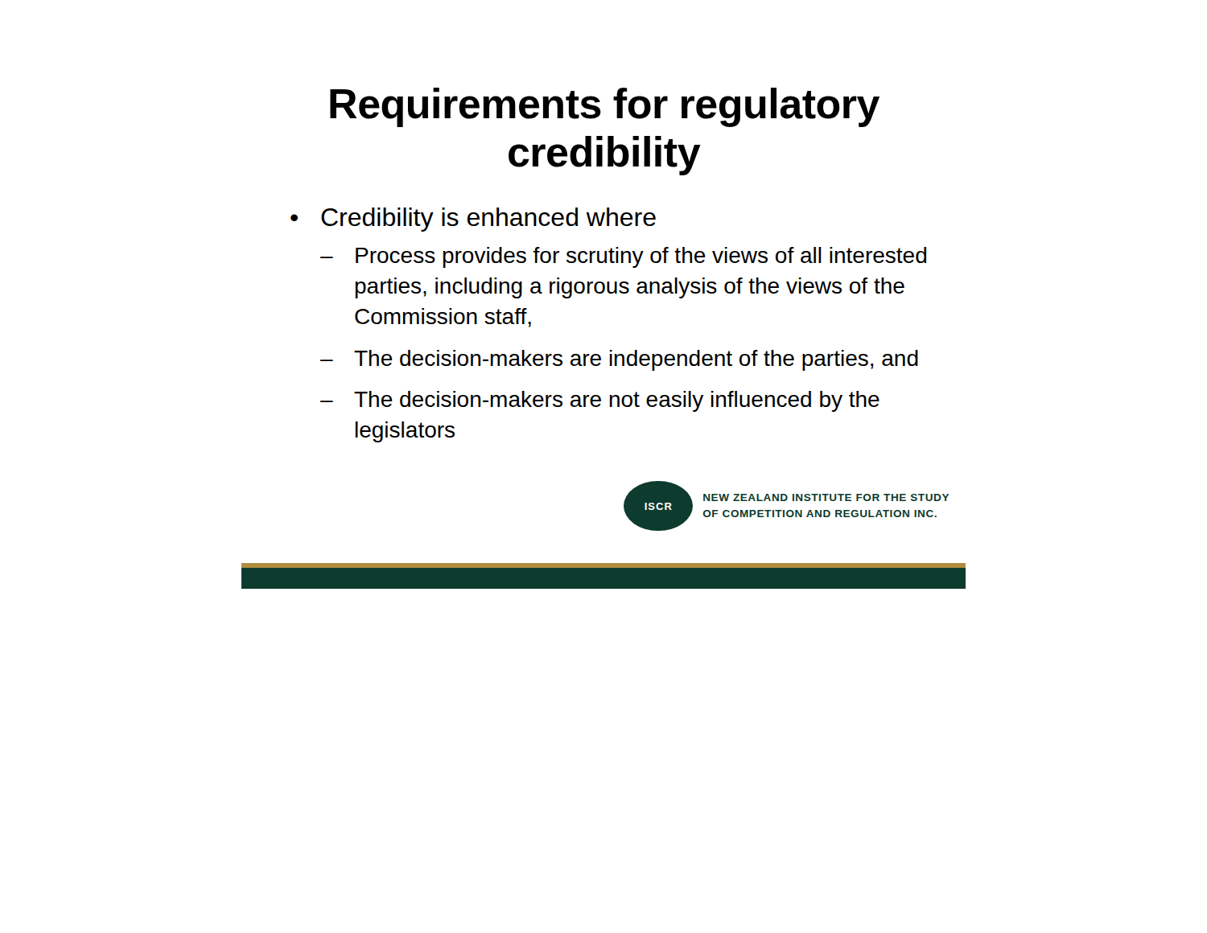Requirements for regulatory credibility
Credibility is enhanced where
Process provides for scrutiny of the views of all interested parties, including a rigorous analysis of the views of the Commission staff,
The decision-makers are independent of the parties, and
The decision-makers are not easily influenced by the legislators
ISCR
New Zealand Institute for the Study
of Competition and Regulation Inc.